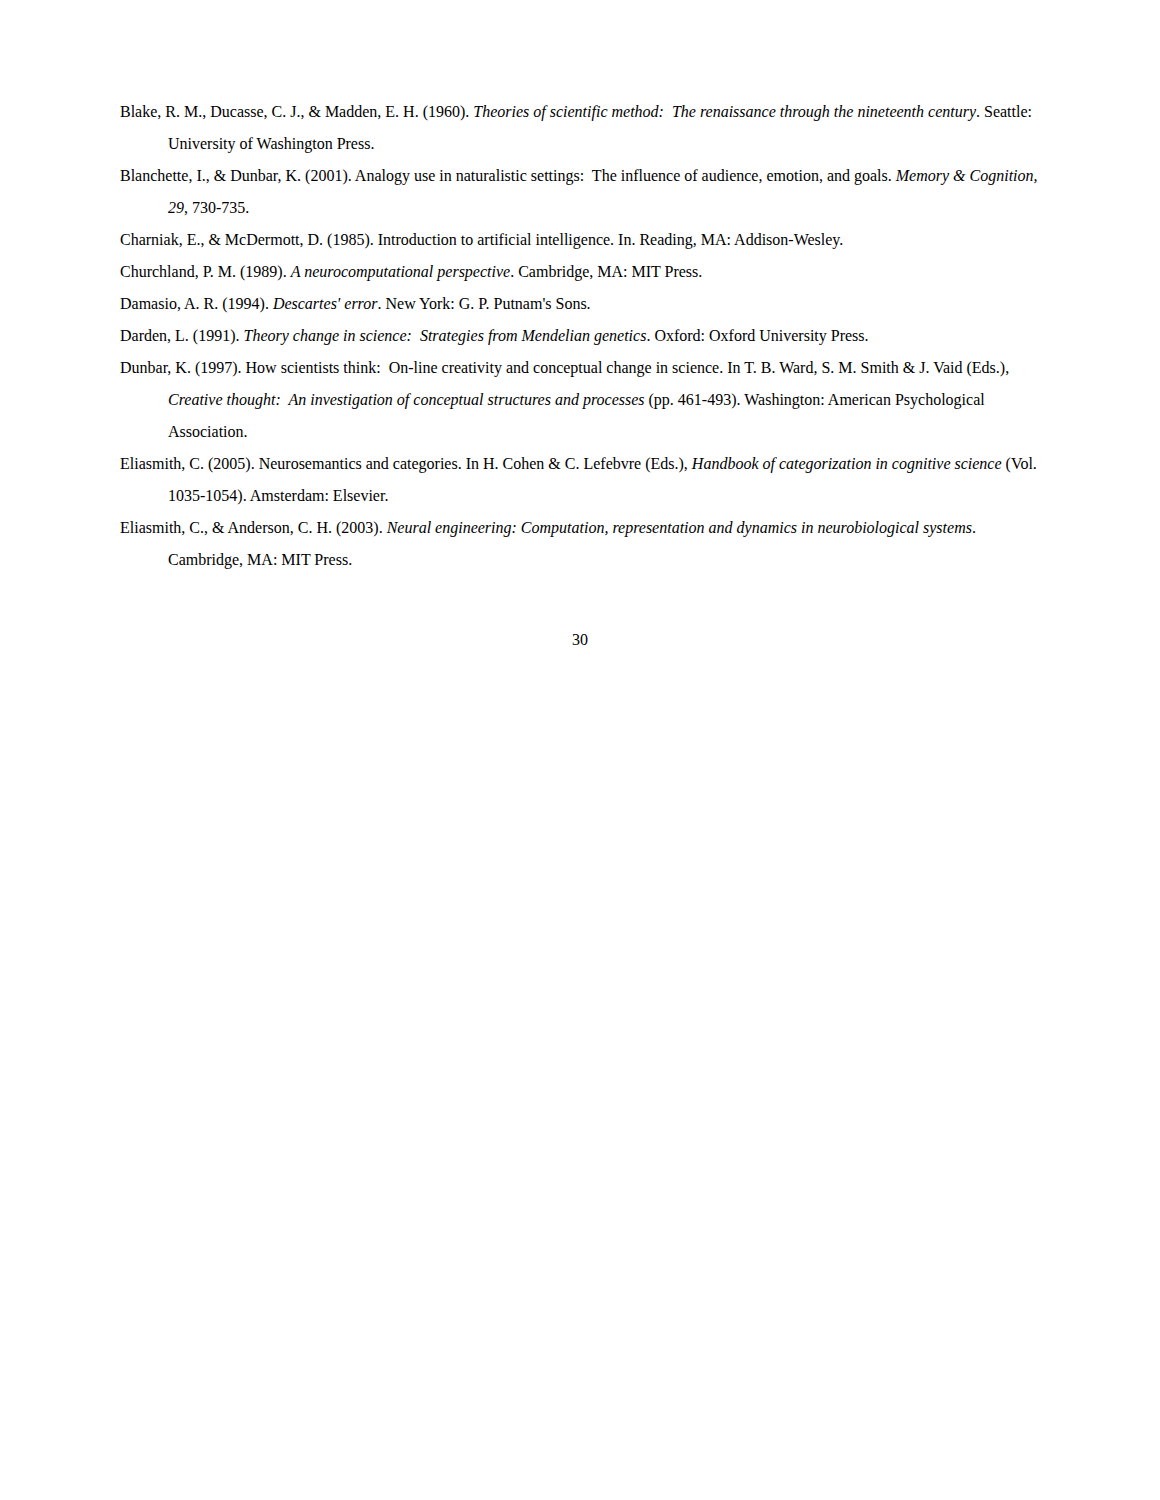Blake, R. M., Ducasse, C. J., & Madden, E. H. (1960). Theories of scientific method: The renaissance through the nineteenth century. Seattle: University of Washington Press.
Blanchette, I., & Dunbar, K. (2001). Analogy use in naturalistic settings: The influence of audience, emotion, and goals. Memory & Cognition, 29, 730-735.
Charniak, E., & McDermott, D. (1985). Introduction to artificial intelligence. In. Reading, MA: Addison-Wesley.
Churchland, P. M. (1989). A neurocomputational perspective. Cambridge, MA: MIT Press.
Damasio, A. R. (1994). Descartes' error. New York: G. P. Putnam's Sons.
Darden, L. (1991). Theory change in science: Strategies from Mendelian genetics. Oxford: Oxford University Press.
Dunbar, K. (1997). How scientists think: On-line creativity and conceptual change in science. In T. B. Ward, S. M. Smith & J. Vaid (Eds.), Creative thought: An investigation of conceptual structures and processes (pp. 461-493). Washington: American Psychological Association.
Eliasmith, C. (2005). Neurosemantics and categories. In H. Cohen & C. Lefebvre (Eds.), Handbook of categorization in cognitive science (Vol. 1035-1054). Amsterdam: Elsevier.
Eliasmith, C., & Anderson, C. H. (2003). Neural engineering: Computation, representation and dynamics in neurobiological systems. Cambridge, MA: MIT Press.
30